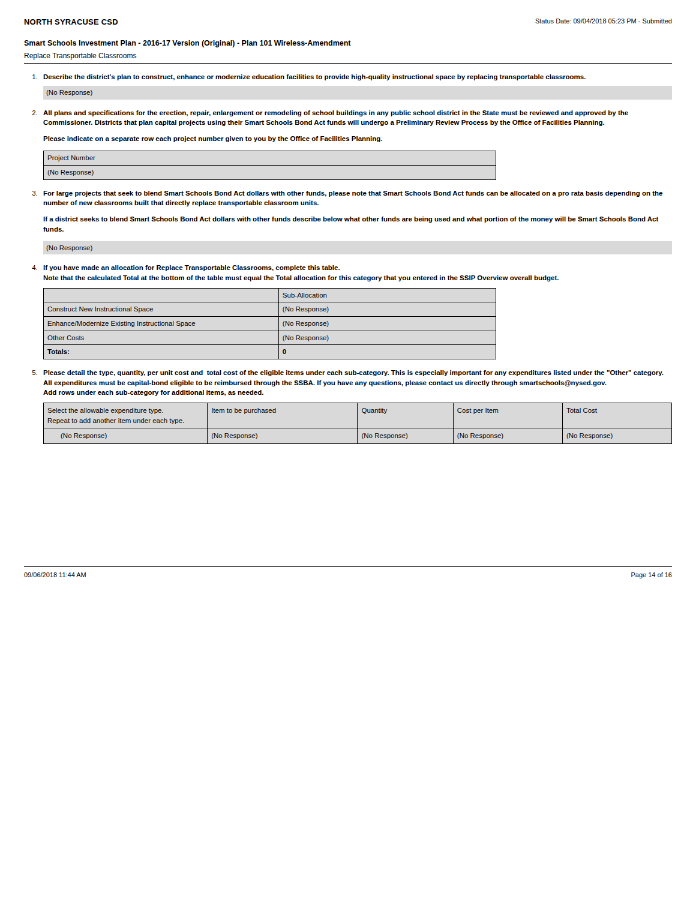NORTH SYRACUSE CSD
Status Date: 09/04/2018 05:23 PM - Submitted
Smart Schools Investment Plan - 2016-17 Version (Original) - Plan 101 Wireless-Amendment
Replace Transportable Classrooms
Describe the district's plan to construct, enhance or modernize education facilities to provide high-quality instructional space by replacing transportable classrooms.
(No Response)
All plans and specifications for the erection, repair, enlargement or remodeling of school buildings in any public school district in the State must be reviewed and approved by the Commissioner. Districts that plan capital projects using their Smart Schools Bond Act funds will undergo a Preliminary Review Process by the Office of Facilities Planning.
Please indicate on a separate row each project number given to you by the Office of Facilities Planning.
| Project Number |
| --- |
| (No Response) |
For large projects that seek to blend Smart Schools Bond Act dollars with other funds, please note that Smart Schools Bond Act funds can be allocated on a pro rata basis depending on the number of new classrooms built that directly replace transportable classroom units.
If a district seeks to blend Smart Schools Bond Act dollars with other funds describe below what other funds are being used and what portion of the money will be Smart Schools Bond Act funds.
(No Response)
If you have made an allocation for Replace Transportable Classrooms, complete this table.
Note that the calculated Total at the bottom of the table must equal the Total allocation for this category that you entered in the SSIP Overview overall budget.
| | Sub-Allocation |
| --- | --- |
| Construct New Instructional Space | (No Response) |
| Enhance/Modernize Existing Instructional Space | (No Response) |
| Other Costs | (No Response) |
| Totals: | 0 |
Please detail the type, quantity, per unit cost and total cost of the eligible items under each sub-category. This is especially important for any expenditures listed under the "Other" category. All expenditures must be capital-bond eligible to be reimbursed through the SSBA. If you have any questions, please contact us directly through smartschools@nysed.gov.
Add rows under each sub-category for additional items, as needed.
| Select the allowable expenditure type. Repeat to add another item under each type. | Item to be purchased | Quantity | Cost per Item | Total Cost |
| --- | --- | --- | --- | --- |
| (No Response) | (No Response) | (No Response) | (No Response) | (No Response) |
09/06/2018 11:44 AM
Page 14 of 16